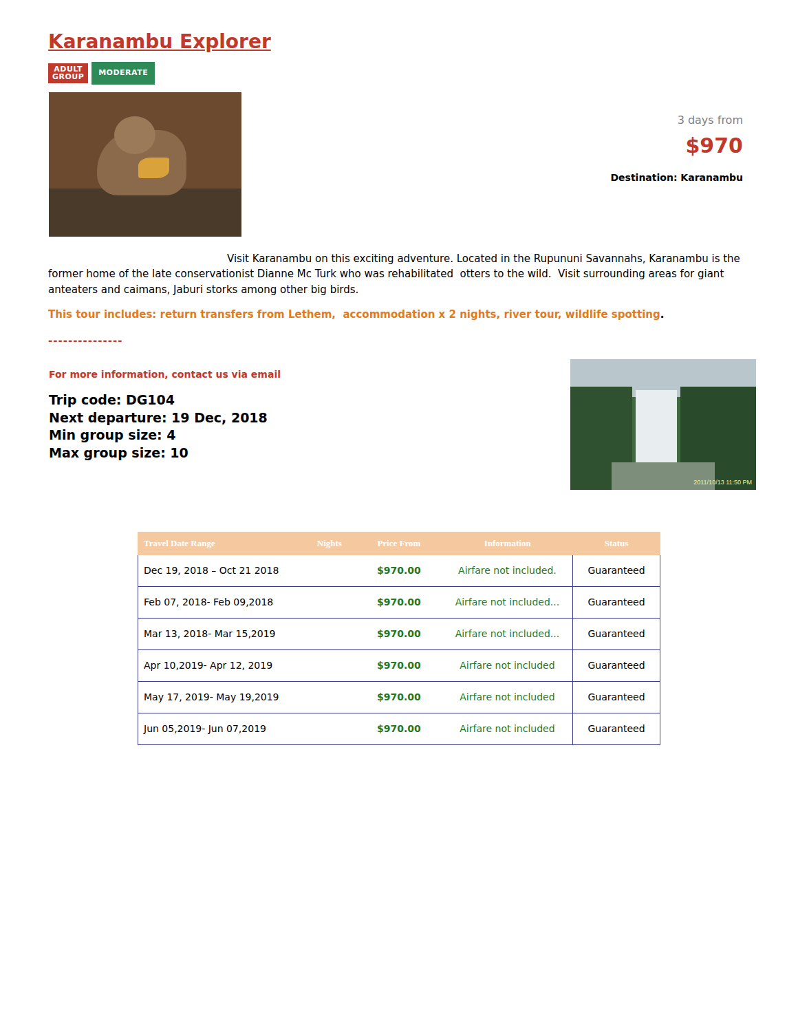Karanambu Explorer
ADULT
GROUP MODERATE
| | 3 days from $970 Destination: Karanambu |
Visit Karanambu on this exciting adventure. Located in the Rupununi Savannahs, Karanambu is the former home of the late conservationist Dianne Mc Turk who was rehabilitated otters to the wild. Visit surrounding areas for giant anteaters and caimans, Jaburi storks among other big birds.
This tour includes: return transfers from Lethem, accommodation x 2 nights, river tour, wildlife spotting.
---------------
| For more information, contact us via email Trip code: DG104 Next departure: 19 Dec, 2018 Min group size: 4 Max group size: 10 | 2011/10/13 11:50 PM |
| Travel Date Range | Nights | Price From | Information | Status |
| --- | --- | --- | --- | --- |
| Dec 19, 2018 – Oct 21 2018 | | $970.00 | Airfare not included. | Guaranteed |
| Feb 07, 2018- Feb 09,2018 | | $970.00 | Airfare not included... | Guaranteed |
| Mar 13, 2018- Mar 15,2019 | | $970.00 | Airfare not included... | Guaranteed |
| Apr 10,2019- Apr 12, 2019 | | $970.00 | Airfare not included | Guaranteed |
| May 17, 2019- May 19,2019 | | $970.00 | Airfare not included | Guaranteed |
| Jun 05,2019- Jun 07,2019 | | $970.00 | Airfare not included | Guaranteed |